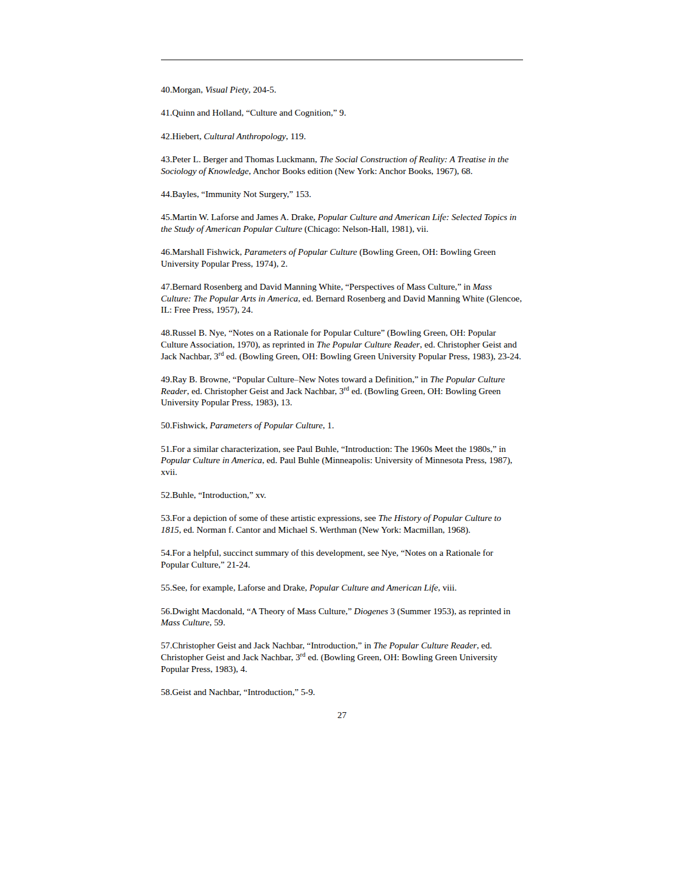40. Morgan, Visual Piety, 204-5.
41. Quinn and Holland, “Culture and Cognition,” 9.
42. Hiebert, Cultural Anthropology, 119.
43. Peter L. Berger and Thomas Luckmann, The Social Construction of Reality: A Treatise in the Sociology of Knowledge, Anchor Books edition (New York: Anchor Books, 1967), 68.
44. Bayles, “Immunity Not Surgery,” 153.
45. Martin W. Laforse and James A. Drake, Popular Culture and American Life: Selected Topics in the Study of American Popular Culture (Chicago: Nelson-Hall, 1981), vii.
46. Marshall Fishwick, Parameters of Popular Culture (Bowling Green, OH: Bowling Green University Popular Press, 1974), 2.
47. Bernard Rosenberg and David Manning White, “Perspectives of Mass Culture,” in Mass Culture: The Popular Arts in America, ed. Bernard Rosenberg and David Manning White (Glencoe, IL: Free Press, 1957), 24.
48. Russel B. Nye, “Notes on a Rationale for Popular Culture” (Bowling Green, OH: Popular Culture Association, 1970), as reprinted in The Popular Culture Reader, ed. Christopher Geist and Jack Nachbar, 3rd ed. (Bowling Green, OH: Bowling Green University Popular Press, 1983), 23-24.
49. Ray B. Browne, “Popular Culture–New Notes toward a Definition,” in The Popular Culture Reader, ed. Christopher Geist and Jack Nachbar, 3rd ed. (Bowling Green, OH: Bowling Green University Popular Press, 1983), 13.
50. Fishwick, Parameters of Popular Culture, 1.
51. For a similar characterization, see Paul Buhle, “Introduction: The 1960s Meet the 1980s,” in Popular Culture in America, ed. Paul Buhle (Minneapolis: University of Minnesota Press, 1987), xvii.
52. Buhle, “Introduction,” xv.
53. For a depiction of some of these artistic expressions, see The History of Popular Culture to 1815, ed. Norman f. Cantor and Michael S. Werthman (New York: Macmillan, 1968).
54. For a helpful, succinct summary of this development, see Nye, “Notes on a Rationale for Popular Culture,” 21-24.
55. See, for example, Laforse and Drake, Popular Culture and American Life, viii.
56. Dwight Macdonald, “A Theory of Mass Culture,” Diogenes 3 (Summer 1953), as reprinted in Mass Culture, 59.
57. Christopher Geist and Jack Nachbar, “Introduction,” in The Popular Culture Reader, ed. Christopher Geist and Jack Nachbar, 3rd ed. (Bowling Green, OH: Bowling Green University Popular Press, 1983), 4.
58. Geist and Nachbar, “Introduction,” 5-9.
27